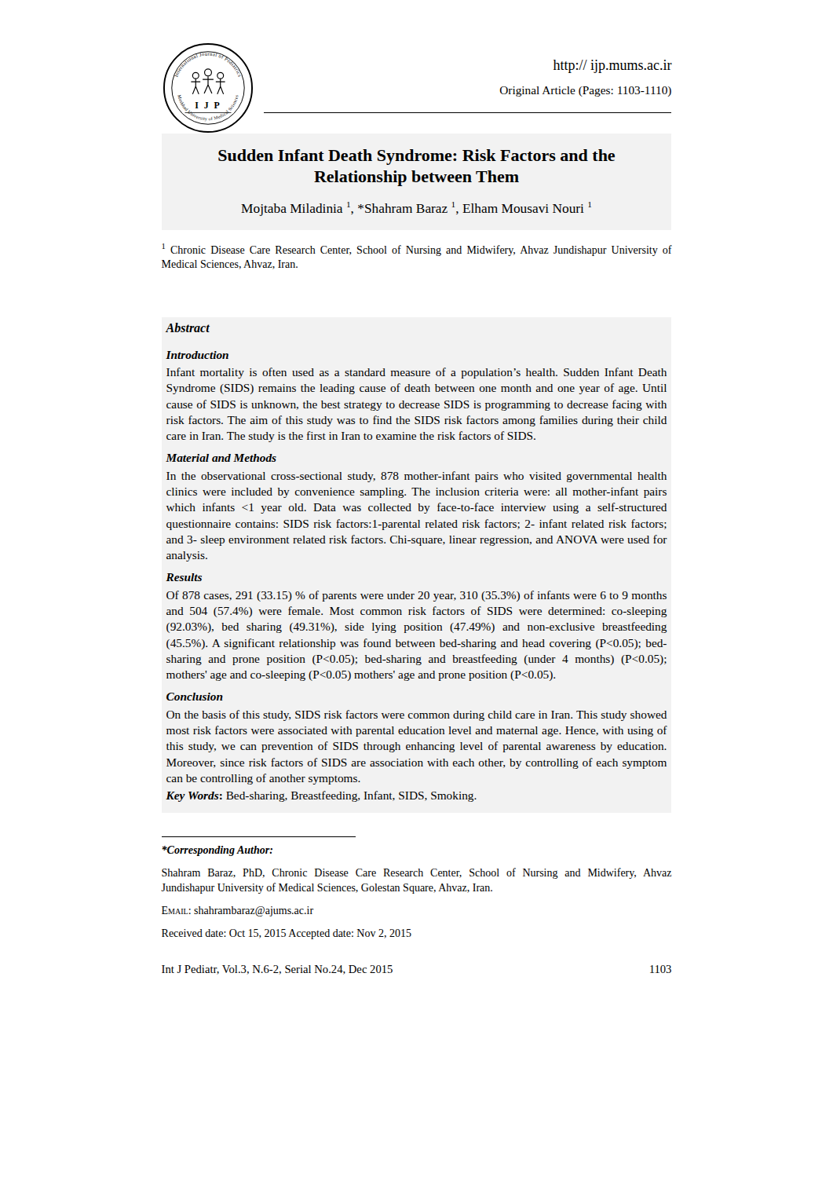International Journal of Pediatrics Mashhad University of Medical Sciences I J P
http:// ijp.mums.ac.ir
Original Article (Pages: 1103-1110)
Sudden Infant Death Syndrome: Risk Factors and the
Relationship between Them
Mojtaba Miladinia 1, *Shahram Baraz 1, Elham Mousavi Nouri 1
1 Chronic Disease Care Research Center, School of Nursing and Midwifery, Ahvaz Jundishapur University of Medical Sciences, Ahvaz, Iran.
Abstract
Introduction
Infant mortality is often used as a standard measure of a population’s health. Sudden Infant Death Syndrome (SIDS) remains the leading cause of death between one month and one year of age. Until cause of SIDS is unknown, the best strategy to decrease SIDS is programming to decrease facing with risk factors. The aim of this study was to find the SIDS risk factors among families during their child care in Iran. The study is the first in Iran to examine the risk factors of SIDS.
Material and Methods
In the observational cross-sectional study, 878 mother-infant pairs who visited governmental health clinics were included by convenience sampling. The inclusion criteria were: all mother-infant pairs which infants <1 year old. Data was collected by face-to-face interview using a self-structured questionnaire contains: SIDS risk factors:1-parental related risk factors; 2- infant related risk factors; and 3- sleep environment related risk factors. Chi-square, linear regression, and ANOVA were used for analysis.
Results
Of 878 cases, 291 (33.15) % of parents were under 20 year, 310 (35.3%) of infants were 6 to 9 months and 504 (57.4%) were female. Most common risk factors of SIDS were determined: co-sleeping (92.03%), bed sharing (49.31%), side lying position (47.49%) and non-exclusive breastfeeding (45.5%). A significant relationship was found between bed-sharing and head covering (P<0.05); bed-sharing and prone position (P<0.05); bed-sharing and breastfeeding (under 4 months) (P<0.05); mothers' age and co-sleeping (P<0.05) mothers' age and prone position (P<0.05).
Conclusion
On the basis of this study, SIDS risk factors were common during child care in Iran. This study showed most risk factors were associated with parental education level and maternal age. Hence, with using of this study, we can prevention of SIDS through enhancing level of parental awareness by education. Moreover, since risk factors of SIDS are association with each other, by controlling of each symptom can be controlling of another symptoms.
Key Words: Bed-sharing, Breastfeeding, Infant, SIDS, Smoking.
*Corresponding Author:
Shahram Baraz, PhD, Chronic Disease Care Research Center, School of Nursing and Midwifery, Ahvaz Jundishapur University of Medical Sciences, Golestan Square, Ahvaz, Iran.
Email: shahrambaraz@ajums.ac.ir
Received date: Oct 15, 2015 Accepted date: Nov 2, 2015
Int J Pediatr, Vol.3, N.6-2, Serial No.24, Dec 2015
1103